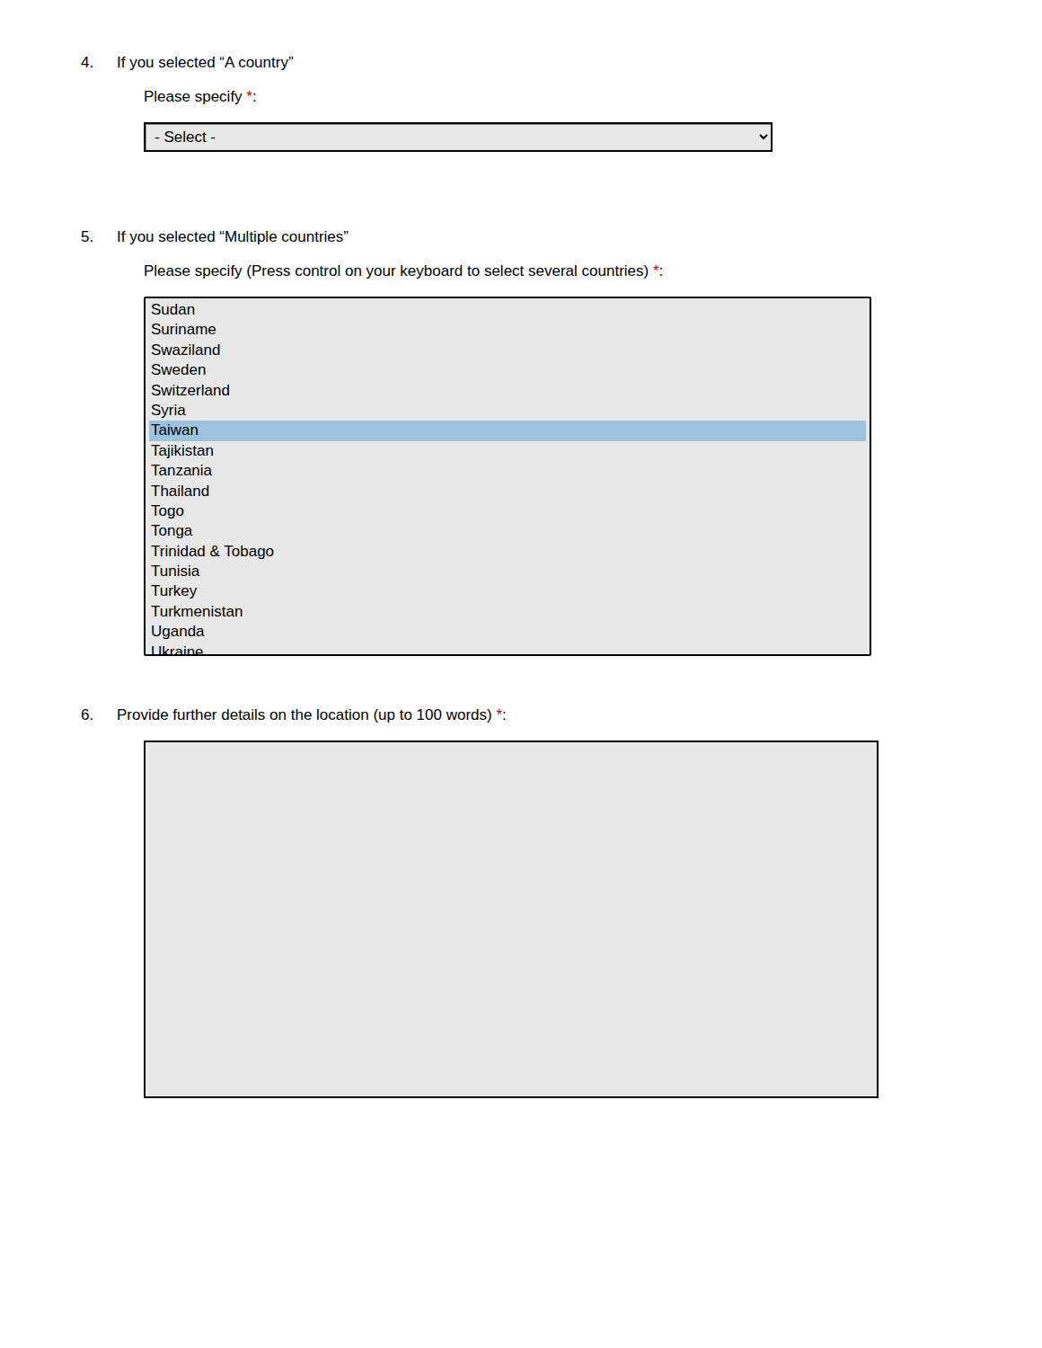If you selected “A country”
Please specify *:
- Select - Afghanistan Albania Algeria Argentina Australia Austria Bangladesh Belgium Brazil Canada Chile China Colombia Denmark Egypt Finland France Germany Greece India Indonesia Ireland Italy Japan Kenya Mexico Netherlands New Zealand Nigeria Norway Pakistan Peru Philippines Poland Portugal Russia Saudi Arabia Singapore South Africa South Korea Spain Sudan Suriname Swaziland Sweden Switzerland Syria Taiwan Tajikistan Tanzania Thailand Togo Tonga Trinidad & Tobago Tunisia Turkey Turkmenistan Uganda Ukraine United Kingdom United States Uruguay Vietnam Zambia Zimbabwe
If you selected “Multiple countries”
Please specify (Press control on your keyboard to select several countries) *:
Sudan Suriname Swaziland Sweden Switzerland Syria Taiwan Tajikistan Tanzania Thailand Togo Tonga Trinidad & Tobago Tunisia Turkey Turkmenistan Uganda Ukraine United Arab Emirates United Kingdom United States Uruguay Uzbekistan Vanuatu Venezuela Vietnam Yemen Zambia Zimbabwe
Provide further details on the location (up to 100 words) *: